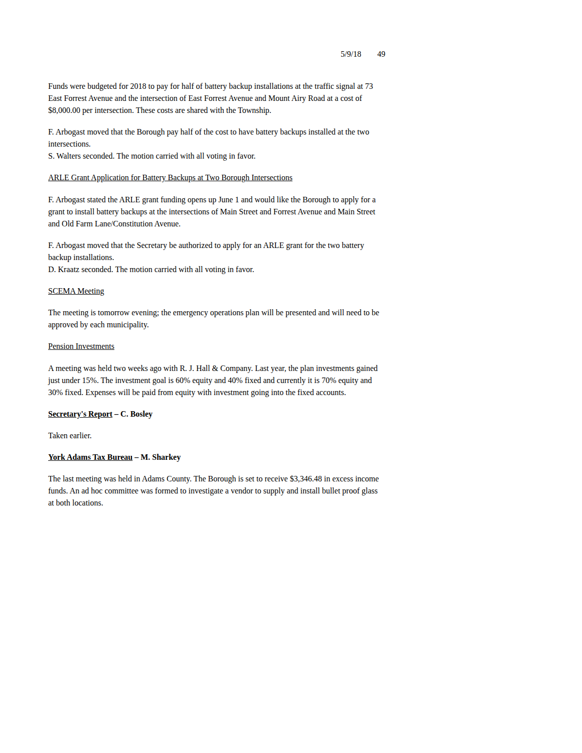5/9/1849
Funds were budgeted for 2018 to pay for half of battery backup installations at the traffic signal at 73 East Forrest Avenue and the intersection of East Forrest Avenue and Mount Airy Road at a cost of $8,000.00 per intersection. These costs are shared with the Township.
F. Arbogast moved that the Borough pay half of the cost to have battery backups installed at the two intersections.
S. Walters seconded. The motion carried with all voting in favor.
ARLE Grant Application for Battery Backups at Two Borough Intersections
F. Arbogast stated the ARLE grant funding opens up June 1 and would like the Borough to apply for a grant to install battery backups at the intersections of Main Street and Forrest Avenue and Main Street and Old Farm Lane/Constitution Avenue.
F. Arbogast moved that the Secretary be authorized to apply for an ARLE grant for the two battery backup installations.
D. Kraatz seconded. The motion carried with all voting in favor.
SCEMA Meeting
The meeting is tomorrow evening; the emergency operations plan will be presented and will need to be approved by each municipality.
Pension Investments
A meeting was held two weeks ago with R. J. Hall & Company. Last year, the plan investments gained just under 15%. The investment goal is 60% equity and 40% fixed and currently it is 70% equity and 30% fixed. Expenses will be paid from equity with investment going into the fixed accounts.
Secretary's Report – C. Bosley
Taken earlier.
York Adams Tax Bureau – M. Sharkey
The last meeting was held in Adams County. The Borough is set to receive $3,346.48 in excess income funds. An ad hoc committee was formed to investigate a vendor to supply and install bullet proof glass at both locations.